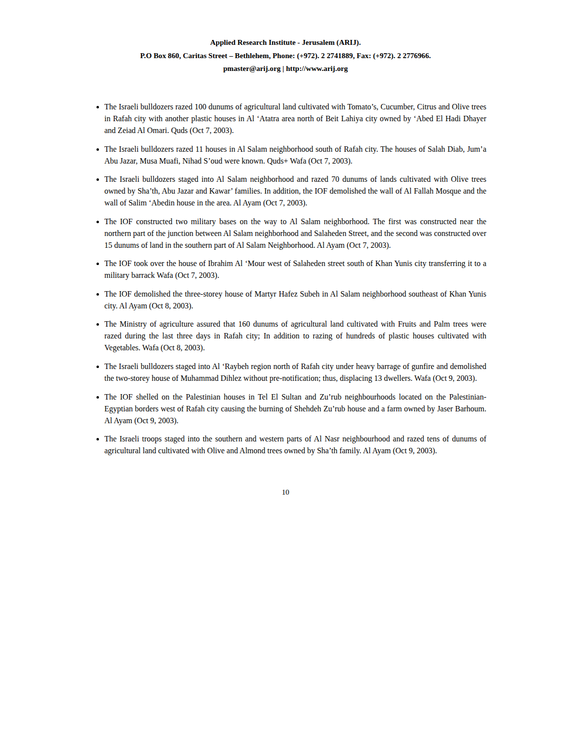Applied Research Institute - Jerusalem (ARIJ).
P.O Box 860, Caritas Street – Bethlehem, Phone: (+972). 2 2741889, Fax: (+972). 2 2776966.
pmaster@arij.org | http://www.arij.org
The Israeli bulldozers razed 100 dunums of agricultural land cultivated with Tomato’s, Cucumber, Citrus and Olive trees in Rafah city with another plastic houses in Al ‘Atatra area north of Beit Lahiya city owned by ‘Abed El Hadi Dhayer and Zeiad Al Omari. Quds (Oct 7, 2003).
The Israeli bulldozers razed 11 houses in Al Salam neighborhood south of Rafah city. The houses of Salah Diab, Jum’a Abu Jazar, Musa Muafi, Nihad S’oud were known. Quds+ Wafa (Oct 7, 2003).
The Israeli bulldozers staged into Al Salam neighborhood and razed 70 dunums of lands cultivated with Olive trees owned by Sha’th, Abu Jazar and Kawar’ families. In addition, the IOF demolished the wall of Al Fallah Mosque and the wall of Salim ‘Abedin house in the area. Al Ayam (Oct 7, 2003).
The IOF constructed two military bases on the way to Al Salam neighborhood. The first was constructed near the northern part of the junction between Al Salam neighborhood and Salaheden Street, and the second was constructed over 15 dunums of land in the southern part of Al Salam Neighborhood. Al Ayam (Oct 7, 2003).
The IOF took over the house of Ibrahim Al ‘Mour west of Salaheden street south of Khan Yunis city transferring it to a military barrack Wafa (Oct 7, 2003).
The IOF demolished the three-storey house of Martyr Hafez Subeh in Al Salam neighborhood southeast of Khan Yunis city. Al Ayam (Oct 8, 2003).
The Ministry of agriculture assured that 160 dunums of agricultural land cultivated with Fruits and Palm trees were razed during the last three days in Rafah city; In addition to razing of hundreds of plastic houses cultivated with Vegetables. Wafa (Oct 8, 2003).
The Israeli bulldozers staged into Al ‘Raybeh region north of Rafah city under heavy barrage of gunfire and demolished the two-storey house of Muhammad Dihlez without pre-notification; thus, displacing 13 dwellers. Wafa (Oct 9, 2003).
The IOF shelled on the Palestinian houses in Tel El Sultan and Zu’rub neighbourhoods located on the Palestinian-Egyptian borders west of Rafah city causing the burning of Shehdeh Zu’rub house and a farm owned by Jaser Barhoum. Al Ayam (Oct 9, 2003).
The Israeli troops staged into the southern and western parts of Al Nasr neighbourhood and razed tens of dunums of agricultural land cultivated with Olive and Almond trees owned by Sha’th family. Al Ayam (Oct 9, 2003).
10